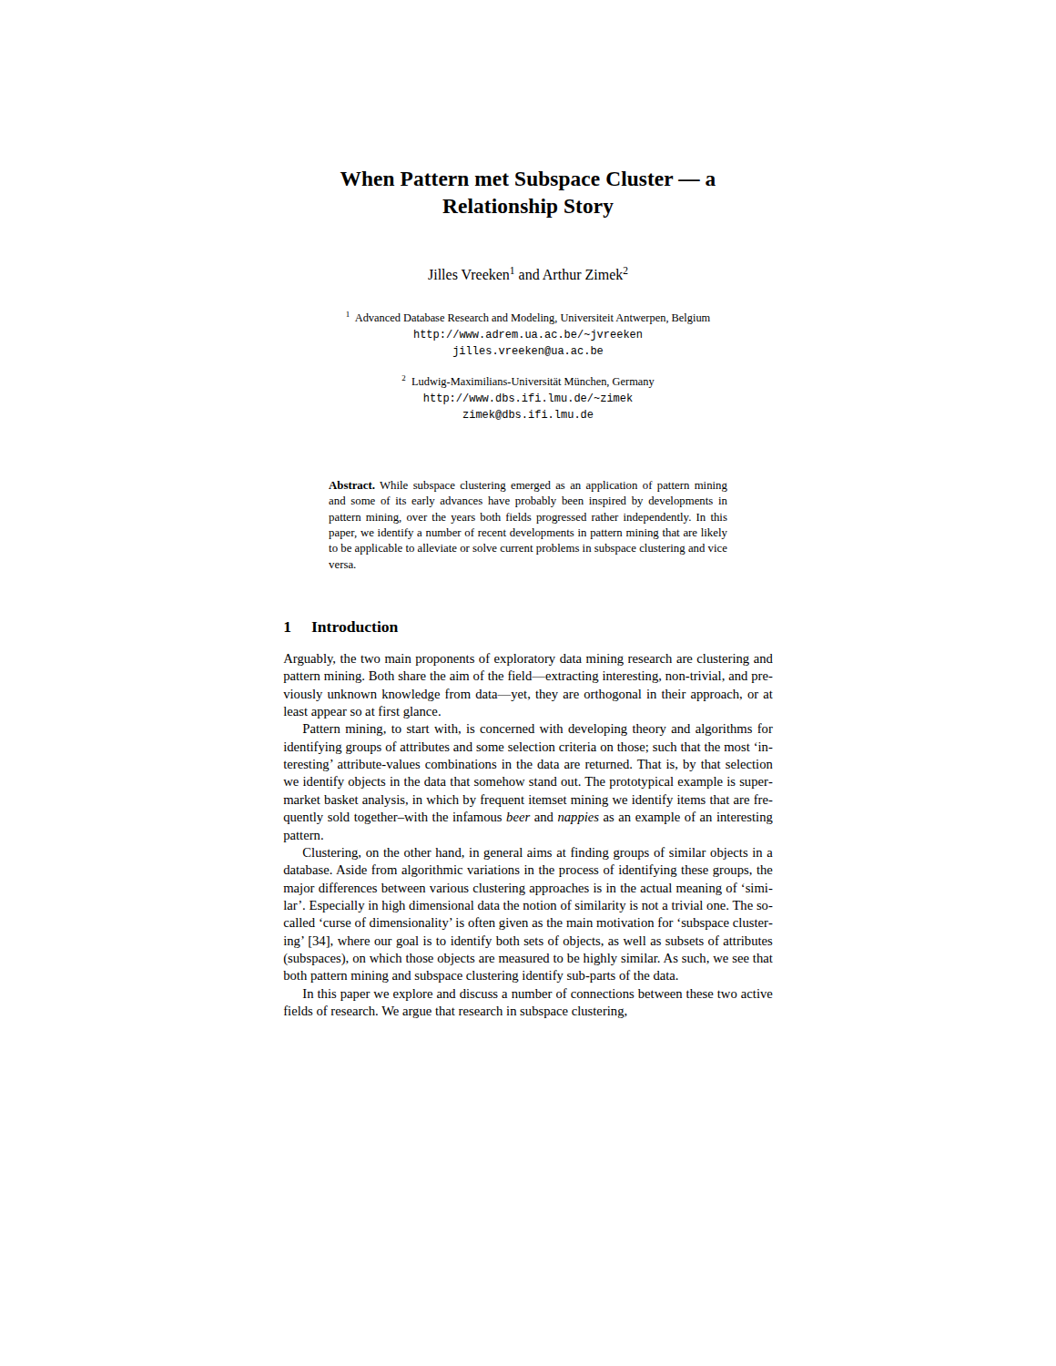When Pattern met Subspace Cluster — a
Relationship Story
Jilles Vreeken1 and Arthur Zimek2
1 Advanced Database Research and Modeling, Universiteit Antwerpen, Belgium
http://www.adrem.ua.ac.be/~jvreeken
jilles.vreeken@ua.ac.be
2 Ludwig-Maximilians-Universität München, Germany
http://www.dbs.ifi.lmu.de/~zimek
zimek@dbs.ifi.lmu.de
Abstract. While subspace clustering emerged as an application of pattern mining and some of its early advances have probably been inspired by developments in pattern mining, over the years both fields progressed rather independently. In this paper, we identify a number of recent developments in pattern mining that are likely to be applicable to alleviate or solve current problems in subspace clustering and vice versa.
1 Introduction
Arguably, the two main proponents of exploratory data mining research are clustering and pattern mining. Both share the aim of the field—extracting interesting, non-trivial, and previously unknown knowledge from data—yet, they are orthogonal in their approach, or at least appear so at first glance.
Pattern mining, to start with, is concerned with developing theory and algorithms for identifying groups of attributes and some selection criteria on those; such that the most ‘interesting’ attribute-values combinations in the data are returned. That is, by that selection we identify objects in the data that somehow stand out. The prototypical example is supermarket basket analysis, in which by frequent itemset mining we identify items that are frequently sold together–with the infamous beer and nappies as an example of an interesting pattern.
Clustering, on the other hand, in general aims at finding groups of similar objects in a database. Aside from algorithmic variations in the process of identifying these groups, the major differences between various clustering approaches is in the actual meaning of ‘similar’. Especially in high dimensional data the notion of similarity is not a trivial one. The so-called ‘curse of dimensionality’ is often given as the main motivation for ‘subspace clustering’ [34], where our goal is to identify both sets of objects, as well as subsets of attributes (subspaces), on which those objects are measured to be highly similar. As such, we see that both pattern mining and subspace clustering identify sub-parts of the data.
In this paper we explore and discuss a number of connections between these two active fields of research. We argue that research in subspace clustering,